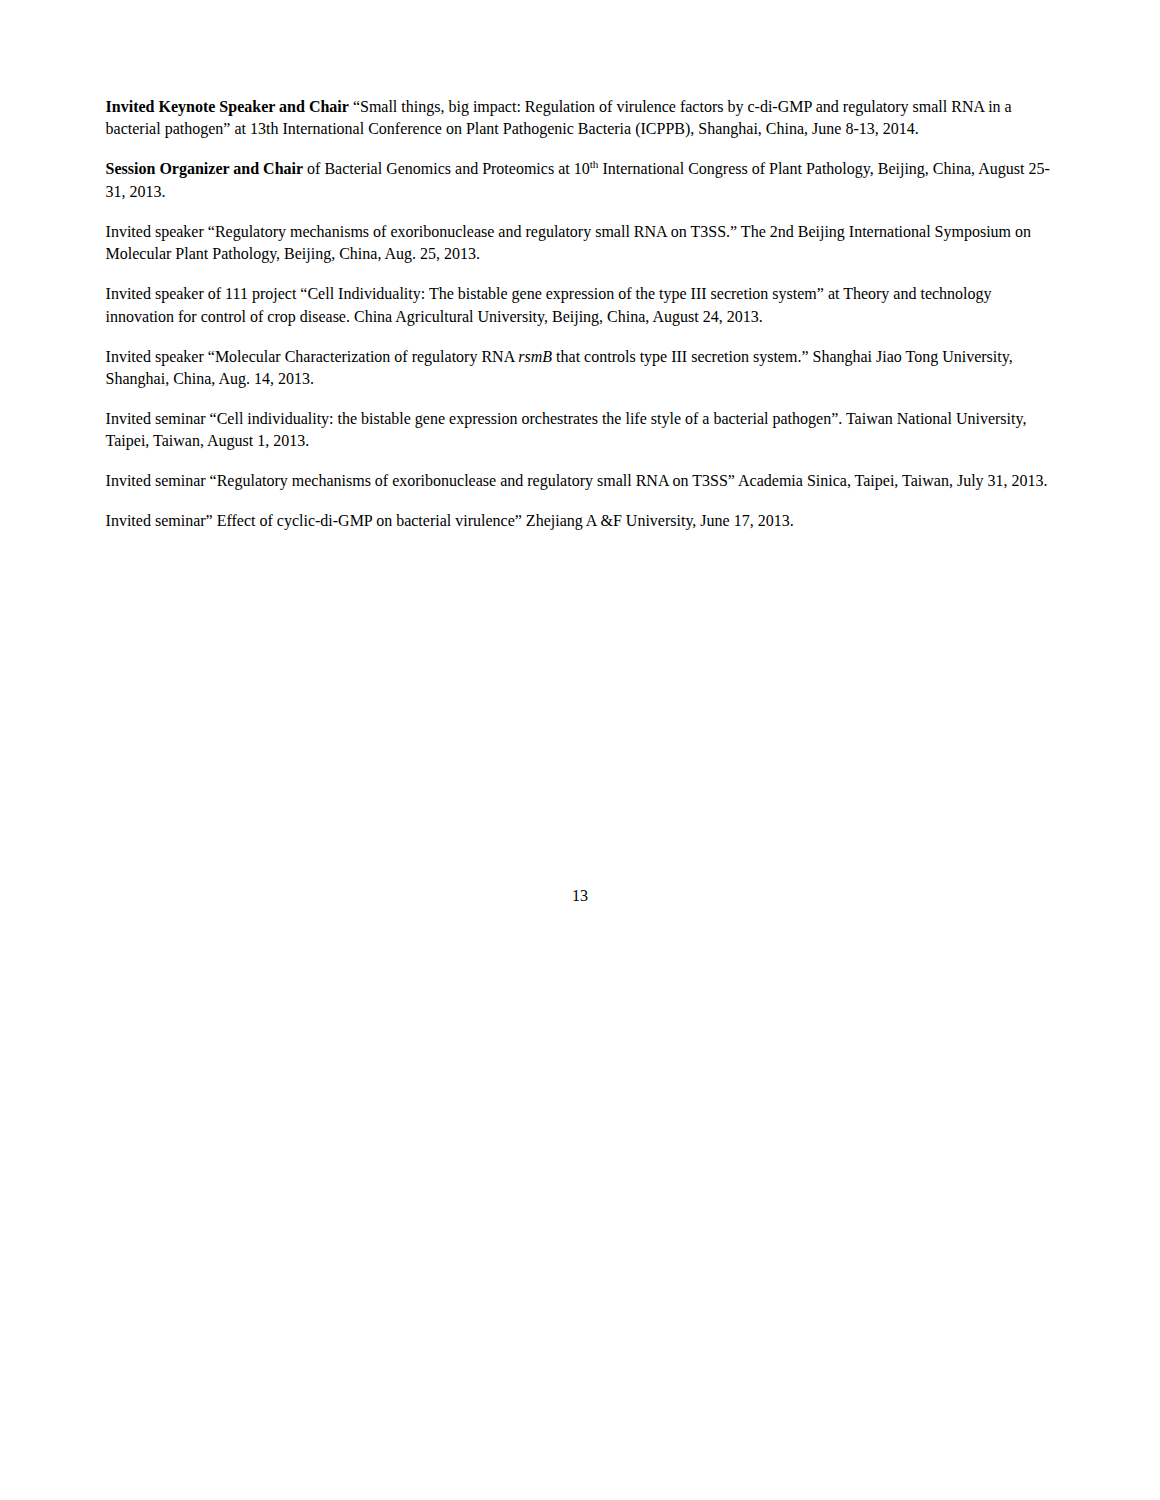Invited Keynote Speaker and Chair “Small things, big impact: Regulation of virulence factors by c-di-GMP and regulatory small RNA in a bacterial pathogen” at 13th International Conference on Plant Pathogenic Bacteria (ICPPB), Shanghai, China, June 8-13, 2014.
Session Organizer and Chair of Bacterial Genomics and Proteomics at 10th International Congress of Plant Pathology, Beijing, China, August 25-31, 2013.
Invited speaker “Regulatory mechanisms of exoribonuclease and regulatory small RNA on T3SS.” The 2nd Beijing International Symposium on Molecular Plant Pathology, Beijing, China, Aug. 25, 2013.
Invited speaker of 111 project “Cell Individuality: The bistable gene expression of the type III secretion system” at Theory and technology innovation for control of crop disease. China Agricultural University, Beijing, China, August 24, 2013.
Invited speaker “Molecular Characterization of regulatory RNA rsmB that controls type III secretion system.” Shanghai Jiao Tong University, Shanghai, China, Aug. 14, 2013.
Invited seminar “Cell individuality: the bistable gene expression orchestrates the life style of a bacterial pathogen”. Taiwan National University, Taipei, Taiwan, August 1, 2013.
Invited seminar “Regulatory mechanisms of exoribonuclease and regulatory small RNA on T3SS” Academia Sinica, Taipei, Taiwan, July 31, 2013.
Invited seminar” Effect of cyclic-di-GMP on bacterial virulence” Zhejiang A &F University, June 17, 2013.
13